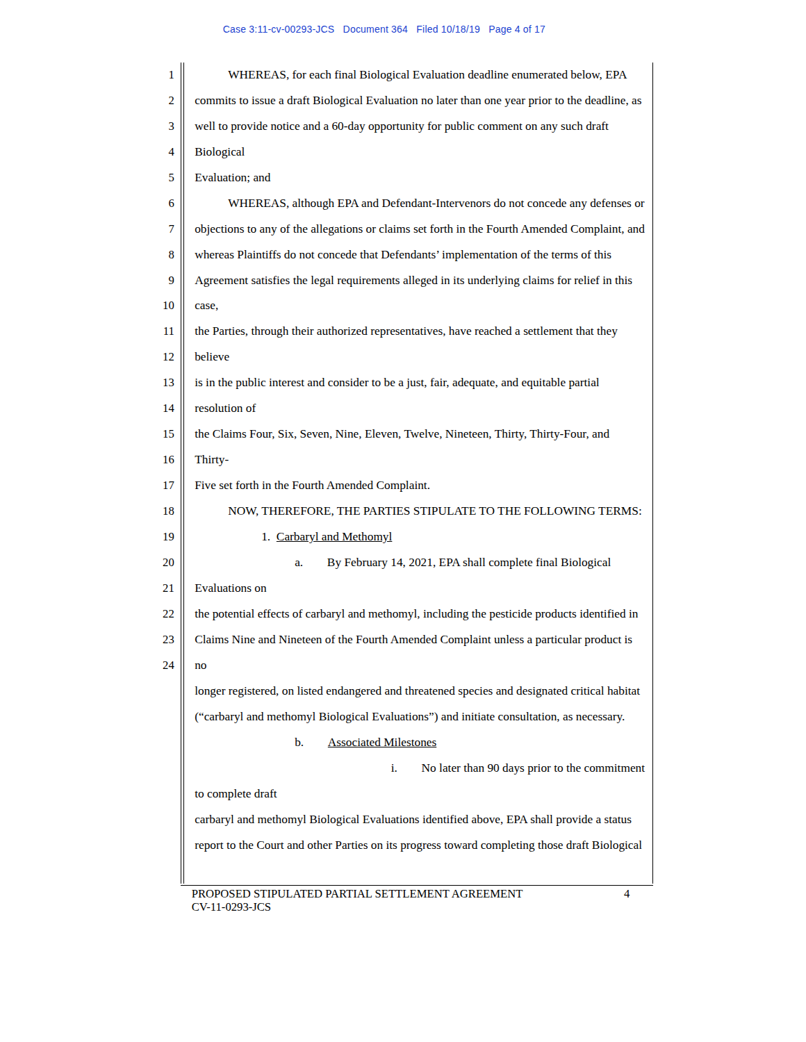Case 3:11-cv-00293-JCS Document 364 Filed 10/18/19 Page 4 of 17
1
2
3
4
5
6
7
8
9
10
11
12
13
14
15
16
17
18
19
20
21
22
23
24
WHEREAS, for each final Biological Evaluation deadline enumerated below, EPA
commits to issue a draft Biological Evaluation no later than one year prior to the deadline, as
well to provide notice and a 60-day opportunity for public comment on any such draft Biological
Evaluation; and
WHEREAS, although EPA and Defendant-Intervenors do not concede any defenses or
objections to any of the allegations or claims set forth in the Fourth Amended Complaint, and
whereas Plaintiffs do not concede that Defendants’ implementation of the terms of this
Agreement satisfies the legal requirements alleged in its underlying claims for relief in this case,
the Parties, through their authorized representatives, have reached a settlement that they believe
is in the public interest and consider to be a just, fair, adequate, and equitable partial resolution of
the Claims Four, Six, Seven, Nine, Eleven, Twelve, Nineteen, Thirty, Thirty-Four, and Thirty-
Five set forth in the Fourth Amended Complaint.
NOW, THEREFORE, THE PARTIES STIPULATE TO THE FOLLOWING TERMS:
1. Carbaryl and Methomyl
a. By February 14, 2021, EPA shall complete final Biological Evaluations on
the potential effects of carbaryl and methomyl, including the pesticide products identified in
Claims Nine and Nineteen of the Fourth Amended Complaint unless a particular product is no
longer registered, on listed endangered and threatened species and designated critical habitat
(“carbaryl and methomyl Biological Evaluations”) and initiate consultation, as necessary.
b. Associated Milestones
i. No later than 90 days prior to the commitment to complete draft
carbaryl and methomyl Biological Evaluations identified above, EPA shall provide a status
report to the Court and other Parties on its progress toward completing those draft Biological
PROPOSED STIPULATED PARTIAL SETTLEMENT AGREEMENT CV-11-0293-JCS
4